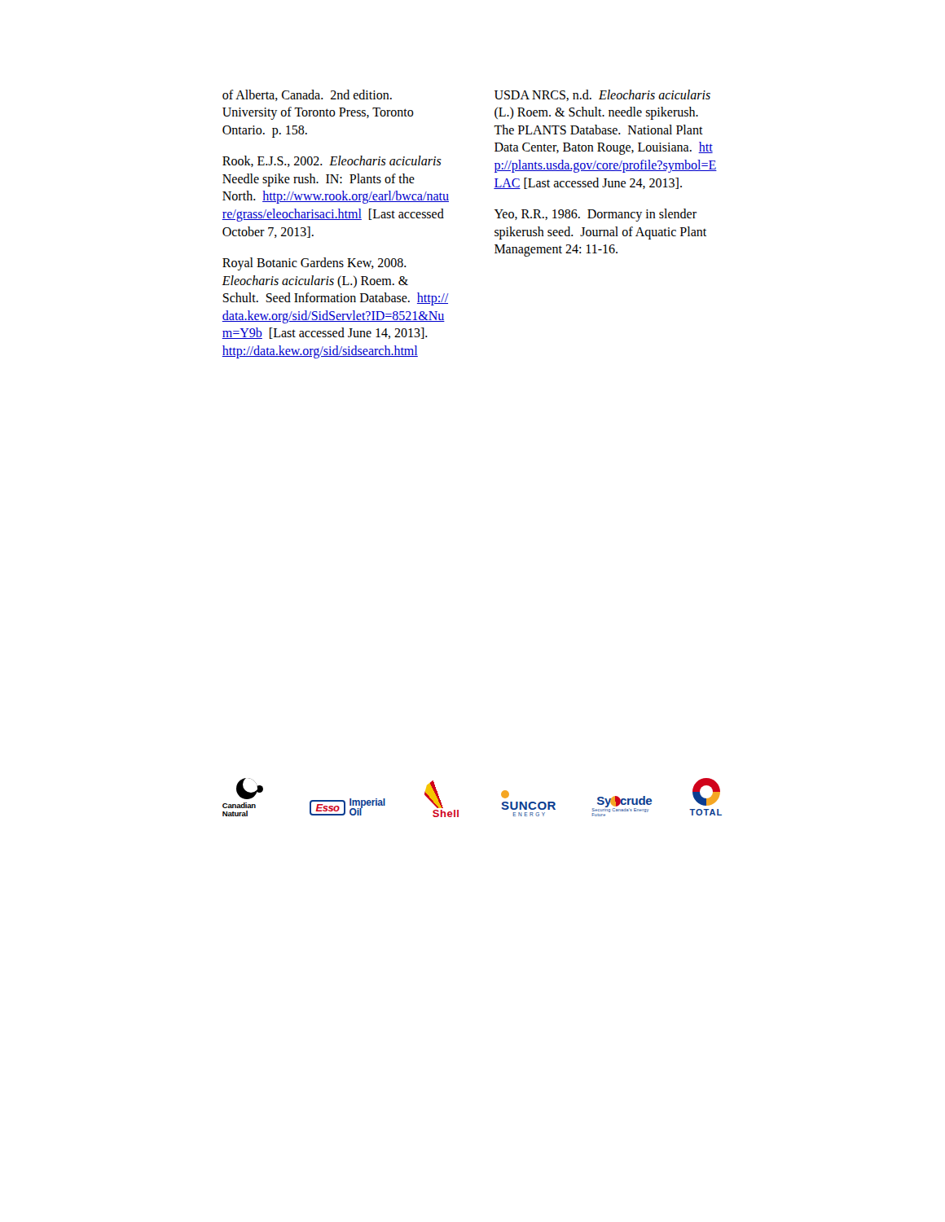of Alberta, Canada. 2nd edition. University of Toronto Press, Toronto Ontario. p. 158.
Rook, E.J.S., 2002. Eleocharis acicularis Needle spike rush. IN: Plants of the North. http://www.rook.org/earl/bwca/nature/grass/eleocharisaci.html [Last accessed October 7, 2013].
Royal Botanic Gardens Kew, 2008. Eleocharis acicularis (L.) Roem. & Schult. Seed Information Database. http://data.kew.org/sid/SidServlet?ID=8521&Num=Y9b [Last accessed June 14, 2013].
http://data.kew.org/sid/sidsearch.html
USDA NRCS, n.d. Eleocharis acicularis (L.) Roem. & Schult. needle spikerush. The PLANTS Database. National Plant Data Center, Baton Rouge, Louisiana. http://plants.usda.gov/core/profile?symbol=ELAC [Last accessed June 24, 2013].
Yeo, R.R., 1986. Dormancy in slender spikerush seed. Journal of Aquatic Plant Management 24: 11-16.
Canadian Natural
Esso Imperial Oil
Shell
SUNCOR
ENERGY
Sy crude
Securing Canada's Energy Future
TOTAL